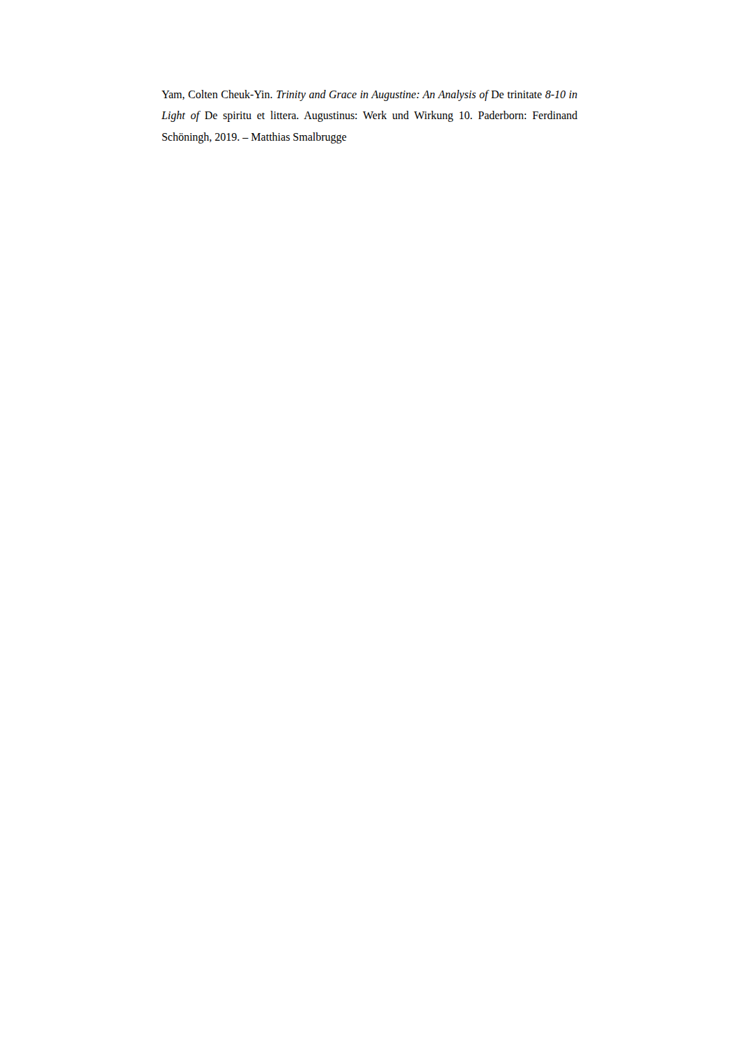Yam, Colten Cheuk-Yin. Trinity and Grace in Augustine: An Analysis of De trinitate 8-10 in Light of De spiritu et littera. Augustinus: Werk und Wirkung 10. Paderborn: Ferdinand Schöningh, 2019. – Matthias Smalbrugge